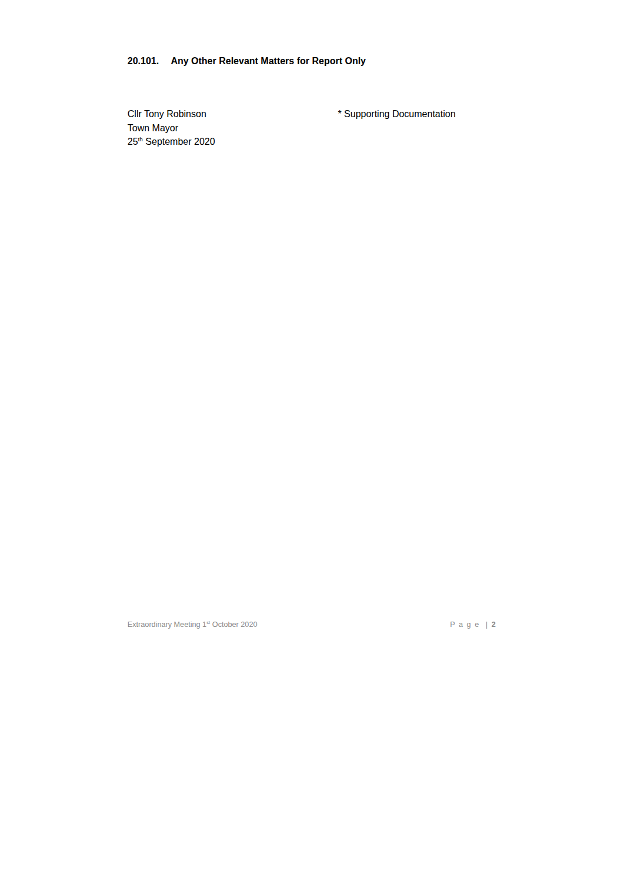20.101. Any Other Relevant Matters for Report Only
Cllr Tony Robinson
Town Mayor
25th September 2020
* Supporting Documentation
Extraordinary Meeting 1st October 2020
P a g e | 2